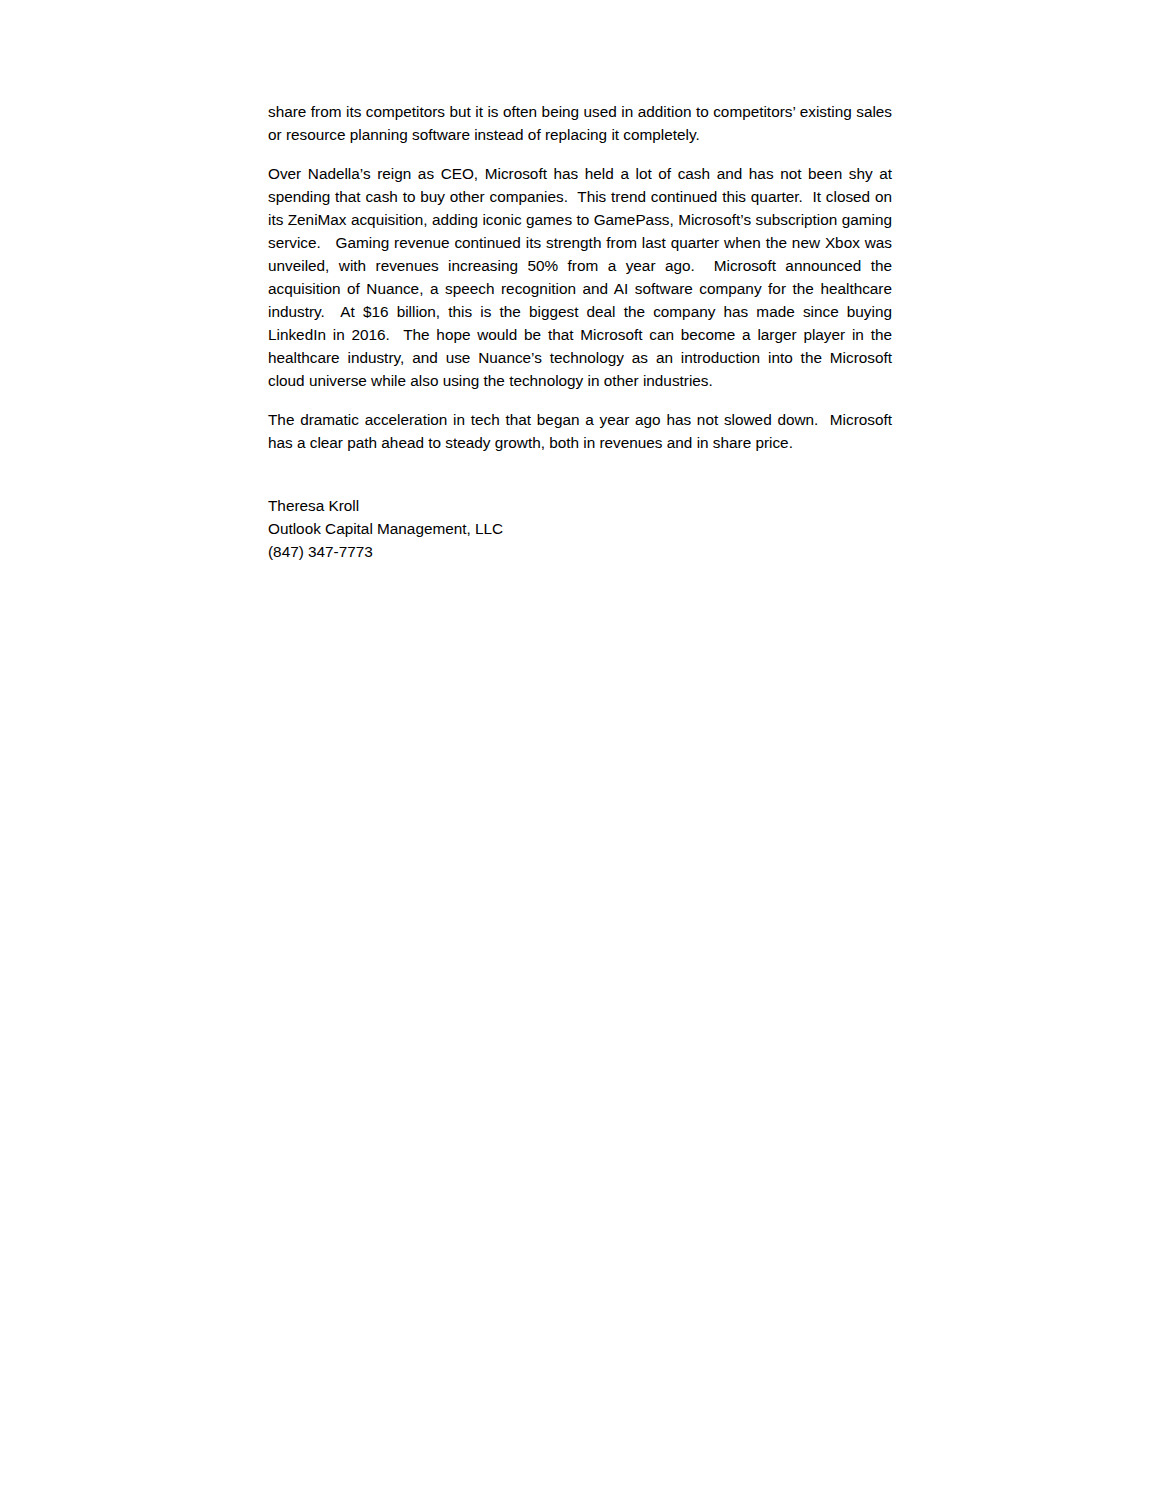share from its competitors but it is often being used in addition to competitors’ existing sales or resource planning software instead of replacing it completely.
Over Nadella’s reign as CEO, Microsoft has held a lot of cash and has not been shy at spending that cash to buy other companies. This trend continued this quarter. It closed on its ZeniMax acquisition, adding iconic games to GamePass, Microsoft’s subscription gaming service. Gaming revenue continued its strength from last quarter when the new Xbox was unveiled, with revenues increasing 50% from a year ago. Microsoft announced the acquisition of Nuance, a speech recognition and AI software company for the healthcare industry. At $16 billion, this is the biggest deal the company has made since buying LinkedIn in 2016. The hope would be that Microsoft can become a larger player in the healthcare industry, and use Nuance’s technology as an introduction into the Microsoft cloud universe while also using the technology in other industries.
The dramatic acceleration in tech that began a year ago has not slowed down. Microsoft has a clear path ahead to steady growth, both in revenues and in share price.
Theresa Kroll
Outlook Capital Management, LLC
(847) 347-7773